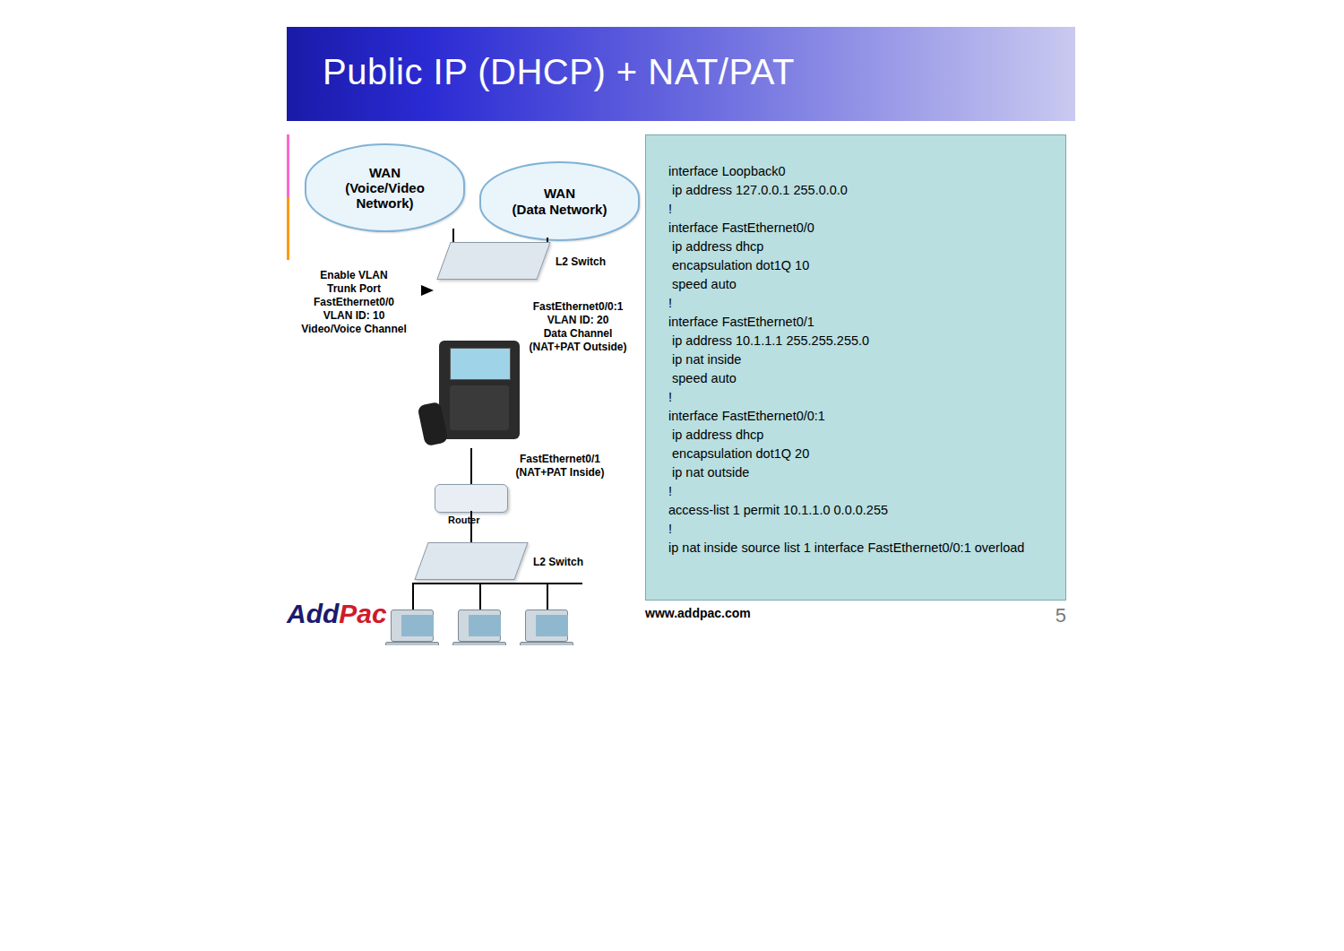Public IP (DHCP) + NAT/PAT
WAN
(Voice/Video
Network)
WAN
(Data Network)
L2 Switch
Enable VLAN
Trunk Port
FastEthernet0/0
VLAN ID: 10
Video/Voice Channel
FastEthernet0/0:1
VLAN ID: 20
Data Channel
(NAT+PAT Outside)
FastEthernet0/1
(NAT+PAT Inside)
Router
L2 Switch
PC
PC
interface Loopback0 ip address 127.0.0.1 255.0.0.0 ! interface FastEthernet0/0 ip address dhcp encapsulation dot1Q 10 speed auto ! interface FastEthernet0/1 ip address 10.1.1.1 255.255.255.0 ip nat inside speed auto ! interface FastEthernet0/0:1 ip address dhcp encapsulation dot1Q 20 ip nat outside ! access-list 1 permit 10.1.1.0 0.0.0.255 ! ip nat inside source list 1 interface FastEthernet0/0:1 overload
AddPac
www.addpac.com
5